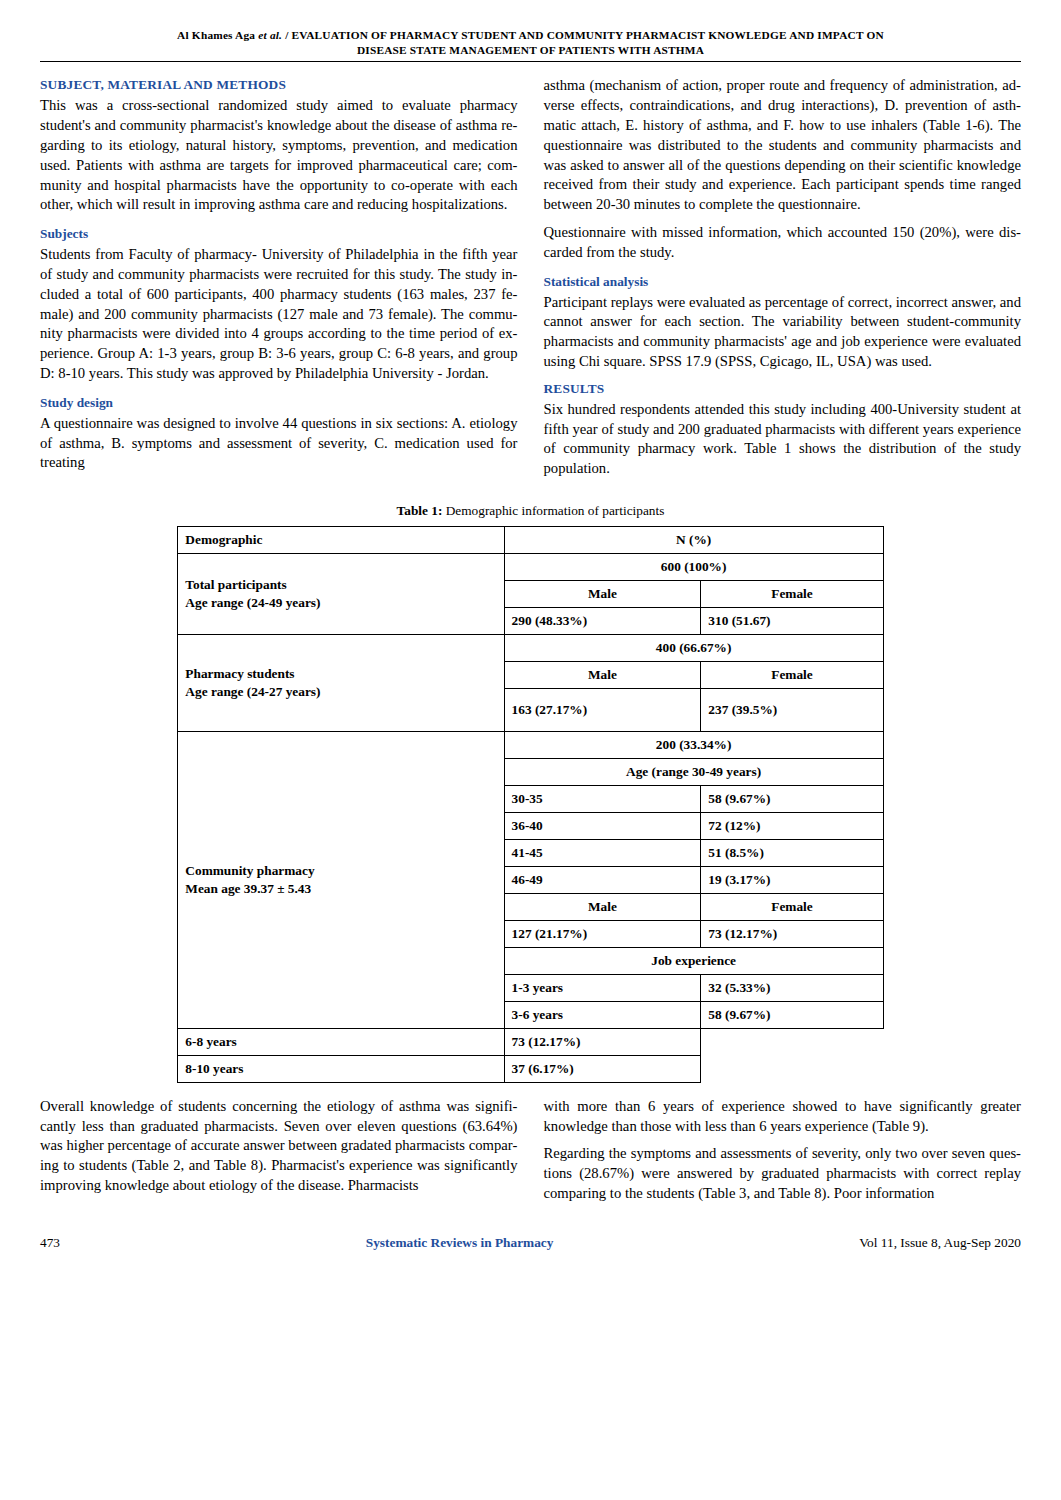Al Khames Aga et al. / EVALUATION OF PHARMACY STUDENT AND COMMUNITY PHARMACIST KNOWLEDGE AND IMPACT ON
DISEASE STATE MANAGEMENT OF PATIENTS WITH ASTHMA
Subject, Material and Methods
This was a cross-sectional randomized study aimed to evaluate pharmacy student's and community pharmacist's knowledge about the disease of asthma regarding to its etiology, natural history, symptoms, prevention, and medication used. Patients with asthma are targets for improved pharmaceutical care; community and hospital pharmacists have the opportunity to co-operate with each other, which will result in improving asthma care and reducing hospitalizations.
Subjects
Students from Faculty of pharmacy- University of Philadelphia in the fifth year of study and community pharmacists were recruited for this study. The study included a total of 600 participants, 400 pharmacy students (163 males, 237 female) and 200 community pharmacists (127 male and 73 female). The community pharmacists were divided into 4 groups according to the time period of experience. Group A: 1-3 years, group B: 3-6 years, group C: 6-8 years, and group D: 8-10 years. This study was approved by Philadelphia University - Jordan.
Study design
A questionnaire was designed to involve 44 questions in six sections: A. etiology of asthma, B. symptoms and assessment of severity, C. medication used for treating
asthma (mechanism of action, proper route and frequency of administration, adverse effects, contraindications, and drug interactions), D. prevention of asthmatic attach, E. history of asthma, and F. how to use inhalers (Table 1-6). The questionnaire was distributed to the students and community pharmacists and was asked to answer all of the questions depending on their scientific knowledge received from their study and experience. Each participant spends time ranged between 20-30 minutes to complete the questionnaire.
Questionnaire with missed information, which accounted 150 (20%), were discarded from the study.
Statistical analysis
Participant replays were evaluated as percentage of correct, incorrect answer, and cannot answer for each section. The variability between student-community pharmacists and community pharmacists' age and job experience were evaluated using Chi square. SPSS 17.9 (SPSS, Cgicago, IL, USA) was used.
Results
Six hundred respondents attended this study including 400-University student at fifth year of study and 200 graduated pharmacists with different years experience of community pharmacy work. Table 1 shows the distribution of the study population.
Table 1: Demographic information of participants
| Demographic | N (%) |
| Total participants Age range (24-49 years) | 600 (100%) |
| Male | Female |
| 290 (48.33%) | 310 (51.67) |
| Pharmacy students Age range (24-27 years) | 400 (66.67%) |
| Male | Female |
| 163 (27.17%) | 237 (39.5%) |
| Community pharmacy Mean age 39.37 ± 5.43 | 200 (33.34%) |
| Age (range 30-49 years) |
| 30-35 | 58 (9.67%) |
| 36-40 | 72 (12%) |
| 41-45 | 51 (8.5%) |
| 46-49 | 19 (3.17%) |
| Male | Female |
| 127 (21.17%) | 73 (12.17%) |
| Job experience |
| 1-3 years | 32 (5.33%) |
| 3-6 years | 58 (9.67%) |
| 6-8 years | 73 (12.17%) |
| 8-10 years | 37 (6.17%) |
Overall knowledge of students concerning the etiology of asthma was significantly less than graduated pharmacists. Seven over eleven questions (63.64%) was higher percentage of accurate answer between gradated pharmacists comparing to students (Table 2, and Table 8). Pharmacist's experience was significantly improving knowledge about etiology of the disease. Pharmacists
with more than 6 years of experience showed to have significantly greater knowledge than those with less than 6 years experience (Table 9).
Regarding the symptoms and assessments of severity, only two over seven questions (28.67%) were answered by graduated pharmacists with correct replay comparing to the students (Table 3, and Table 8). Poor information
473
Systematic Reviews in Pharmacy
Vol 11, Issue 8, Aug-Sep 2020